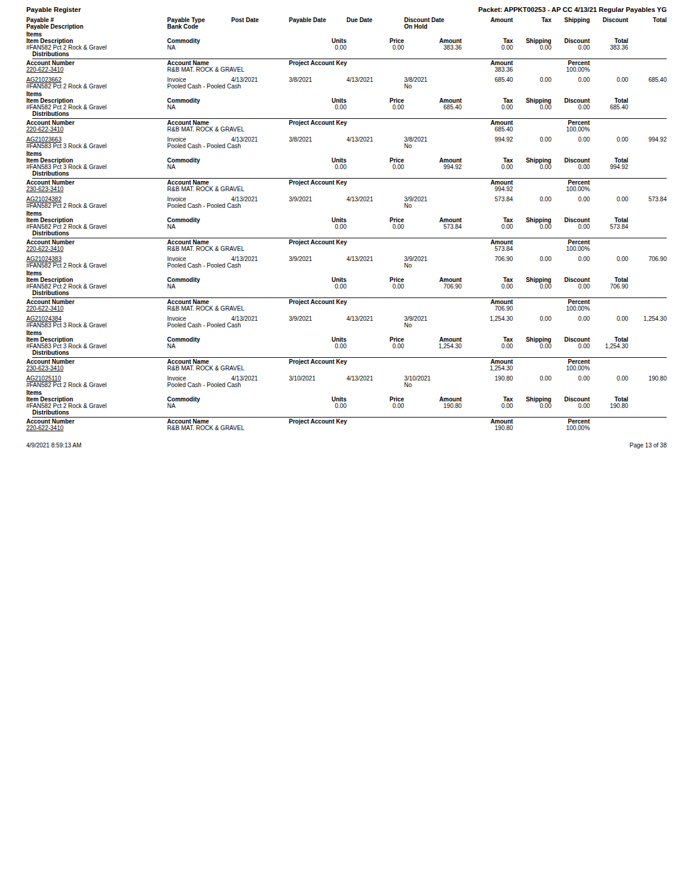Payable Register
Packet: APPKT00253 - AP CC 4/13/21 Regular Payables YG
| Payable # | Payable Type | Post Date | Payable Date | Due Date | Discount Date | Amount | Tax | Shipping | Discount | Total |
| Payable Description | Bank Code | | | | On Hold | | | | | |
| Items |
| Item Description | Commodity | | Units | Price | Amount | Tax | Shipping | Discount | Total | |
| #FAN582 Pct 2 Rock & Gravel | NA | | 0.00 | 0.00 | 383.36 | 0.00 | 0.00 | 0.00 | 383.36 | |
| Distributions |
| Account Number | Account Name | Project Account Key | Amount | Percent | |
| 220-622-3410 | R&B MAT. ROCK & GRAVEL | | 383.36 | 100.00% | |
| AG21023662 | Invoice | 4/13/2021 | 3/8/2021 | 4/13/2021 | 3/8/2021 | 685.40 | 0.00 | 0.00 | 0.00 | 685.40 |
| #FAN582 Pct 2 Rock & Gravel | Pooled Cash - Pooled Cash | | No | |
| Items |
| Item Description | Commodity | | Units | Price | Amount | Tax | Shipping | Discount | Total | |
| #FAN582 Pct 2 Rock & Gravel | NA | | 0.00 | 0.00 | 685.40 | 0.00 | 0.00 | 0.00 | 685.40 | |
| Distributions |
| Account Number | Account Name | Project Account Key | Amount | Percent | |
| 220-622-3410 | R&B MAT. ROCK & GRAVEL | | 685.40 | 100.00% | |
| AG21023663 | Invoice | 4/13/2021 | 3/8/2021 | 4/13/2021 | 3/8/2021 | 994.92 | 0.00 | 0.00 | 0.00 | 994.92 |
| #FAN583 Pct 3 Rock & Gravel | Pooled Cash - Pooled Cash | | No | |
| Items |
| Item Description | Commodity | | Units | Price | Amount | Tax | Shipping | Discount | Total | |
| #FAN583 Pct 3 Rock & Gravel | NA | | 0.00 | 0.00 | 994.92 | 0.00 | 0.00 | 0.00 | 994.92 | |
| Distributions |
| Account Number | Account Name | Project Account Key | Amount | Percent | |
| 230-623-3410 | R&B MAT. ROCK & GRAVEL | | 994.92 | 100.00% | |
| AG21024382 | Invoice | 4/13/2021 | 3/9/2021 | 4/13/2021 | 3/9/2021 | 573.84 | 0.00 | 0.00 | 0.00 | 573.84 |
| #FAN582 Pct 2 Rock & Gravel | Pooled Cash - Pooled Cash | | No | |
| Items |
| Item Description | Commodity | | Units | Price | Amount | Tax | Shipping | Discount | Total | |
| #FAN582 Pct 2 Rock & Gravel | NA | | 0.00 | 0.00 | 573.84 | 0.00 | 0.00 | 0.00 | 573.84 | |
| Distributions |
| Account Number | Account Name | Project Account Key | Amount | Percent | |
| 220-622-3410 | R&B MAT. ROCK & GRAVEL | | 573.84 | 100.00% | |
| AG21024383 | Invoice | 4/13/2021 | 3/9/2021 | 4/13/2021 | 3/9/2021 | 706.90 | 0.00 | 0.00 | 0.00 | 706.90 |
| #FAN582 Pct 2 Rock & Gravel | Pooled Cash - Pooled Cash | | No | |
| Items |
| Item Description | Commodity | | Units | Price | Amount | Tax | Shipping | Discount | Total | |
| #FAN582 Pct 2 Rock & Gravel | NA | | 0.00 | 0.00 | 706.90 | 0.00 | 0.00 | 0.00 | 706.90 | |
| Distributions |
| Account Number | Account Name | Project Account Key | Amount | Percent | |
| 220-622-3410 | R&B MAT. ROCK & GRAVEL | | 706.90 | 100.00% | |
| AG21024384 | Invoice | 4/13/2021 | 3/9/2021 | 4/13/2021 | 3/9/2021 | 1,254.30 | 0.00 | 0.00 | 0.00 | 1,254.30 |
| #FAN583 Pct 3 Rock & Gravel | Pooled Cash - Pooled Cash | | No | |
| Items |
| Item Description | Commodity | | Units | Price | Amount | Tax | Shipping | Discount | Total | |
| #FAN583 Pct 3 Rock & Gravel | NA | | 0.00 | 0.00 | 1,254.30 | 0.00 | 0.00 | 0.00 | 1,254.30 | |
| Distributions |
| Account Number | Account Name | Project Account Key | Amount | Percent | |
| 230-623-3410 | R&B MAT. ROCK & GRAVEL | | 1,254.30 | 100.00% | |
| AG21025110 | Invoice | 4/13/2021 | 3/10/2021 | 4/13/2021 | 3/10/2021 | 190.80 | 0.00 | 0.00 | 0.00 | 190.80 |
| #FAN582 Pct 2 Rock & Gravel | Pooled Cash - Pooled Cash | | No | |
| Items |
| Item Description | Commodity | | Units | Price | Amount | Tax | Shipping | Discount | Total | |
| #FAN582 Pct 2 Rock & Gravel | NA | | 0.00 | 0.00 | 190.80 | 0.00 | 0.00 | 0.00 | 190.80 | |
| Distributions |
| Account Number | Account Name | Project Account Key | Amount | Percent | |
| 220-622-3410 | R&B MAT. ROCK & GRAVEL | | 190.80 | 100.00% | |
4/9/2021 8:59:13 AM
Page 13 of 38